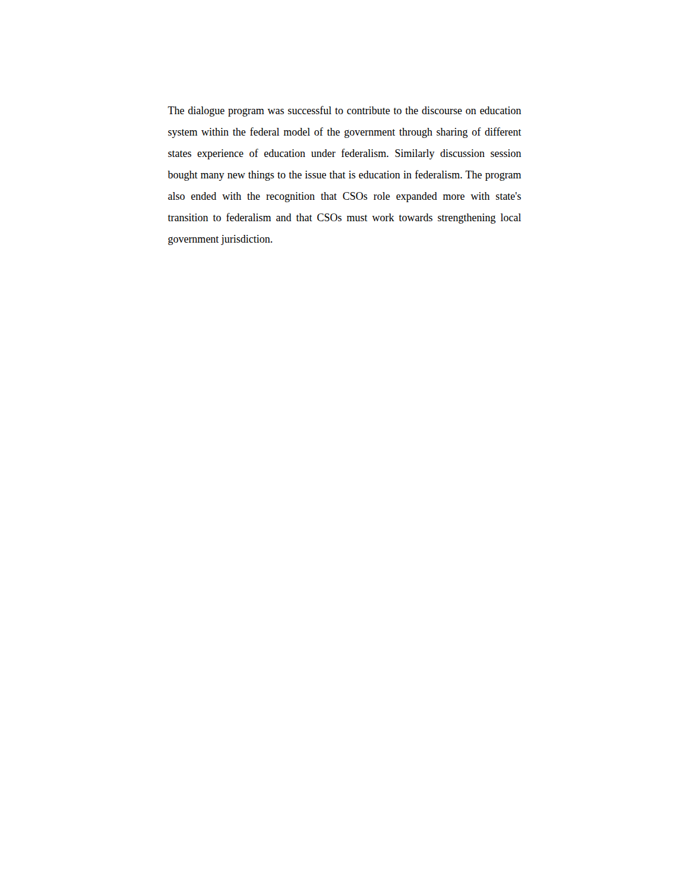The dialogue program was successful to contribute to the discourse on education system within the federal model of the government through sharing of different states experience of education under federalism. Similarly discussion session bought many new things to the issue that is education in federalism. The program also ended with the recognition that CSOs role expanded more with state's transition to federalism and that CSOs must work towards strengthening local government jurisdiction.